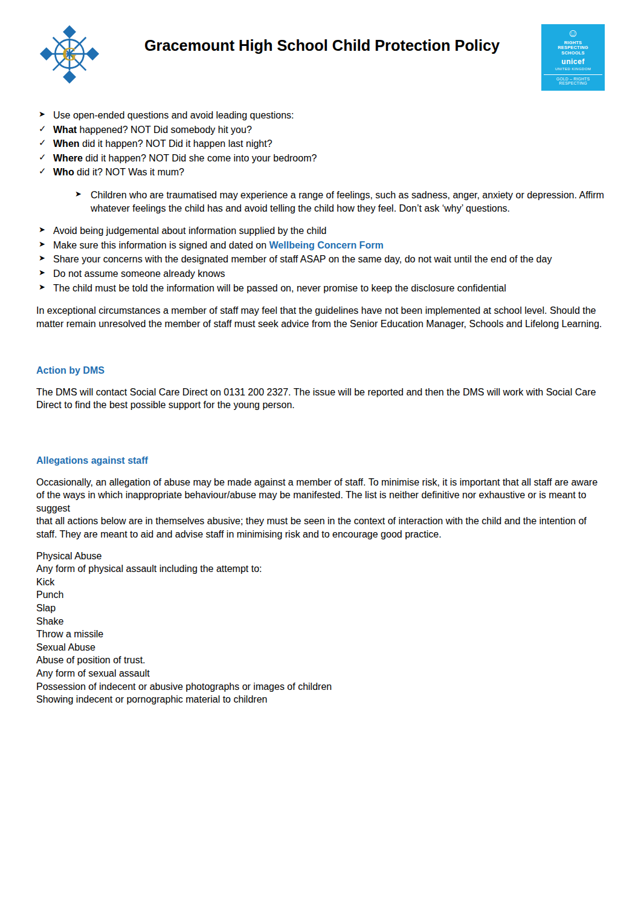G
Gracemount High School Child Protection Policy
☺
Rights
Respecting
Schools
unicef
UNITED KINGDOM
Gold – Rights Respecting
Use open-ended questions and avoid leading questions:
What happened? NOT Did somebody hit you?
When did it happen? NOT Did it happen last night?
Where did it happen? NOT Did she come into your bedroom?
Who did it? NOT Was it mum?
Children who are traumatised may experience a range of feelings, such as sadness, anger, anxiety or depression. Affirm whatever feelings the child has and avoid telling the child how they feel. Don’t ask ‘why’ questions.
Avoid being judgemental about information supplied by the child
Make sure this information is signed and dated on Wellbeing Concern Form
Share your concerns with the designated member of staff ASAP on the same day, do not wait until the end of the day
Do not assume someone already knows
The child must be told the information will be passed on, never promise to keep the disclosure confidential
In exceptional circumstances a member of staff may feel that the guidelines have not been implemented at school level. Should the matter remain unresolved the member of staff must seek advice from the Senior Education Manager, Schools and Lifelong Learning.
Action by DMS
The DMS will contact Social Care Direct on 0131 200 2327. The issue will be reported and then the DMS will work with Social Care Direct to find the best possible support for the young person.
Allegations against staff
Occasionally, an allegation of abuse may be made against a member of staff. To minimise risk, it is important that all staff are aware of the ways in which inappropriate behaviour/abuse may be manifested. The list is neither definitive nor exhaustive or is meant to suggest
that all actions below are in themselves abusive; they must be seen in the context of interaction with the child and the intention of staff. They are meant to aid and advise staff in minimising risk and to encourage good practice.
Physical Abuse
Any form of physical assault including the attempt to:
Kick
Punch
Slap
Shake
Throw a missile
Sexual Abuse
Abuse of position of trust.
Any form of sexual assault
Possession of indecent or abusive photographs or images of children
Showing indecent or pornographic material to children